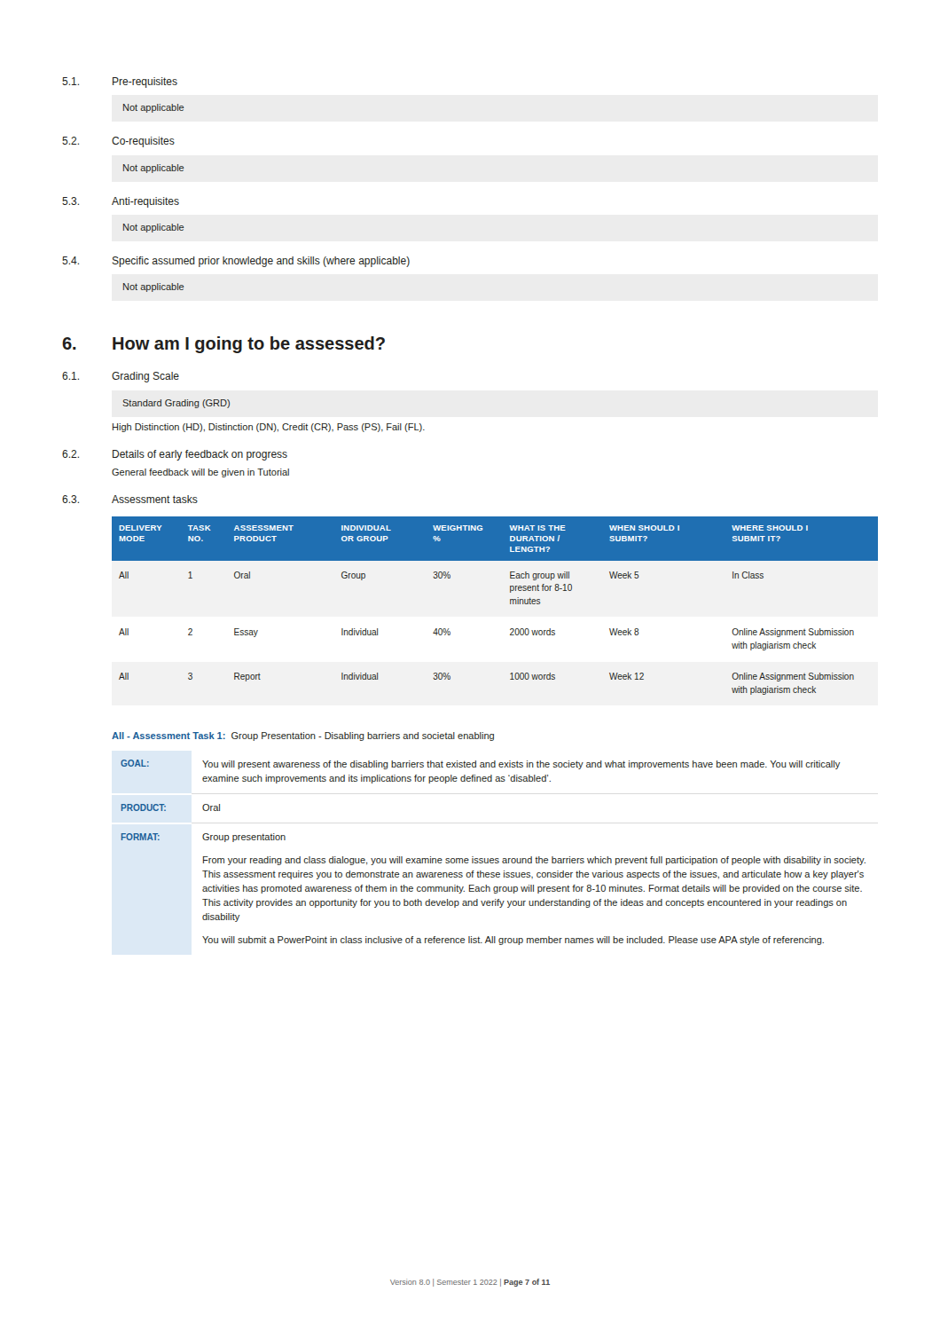5.1. Pre-requisites
Not applicable
5.2. Co-requisites
Not applicable
5.3. Anti-requisites
Not applicable
5.4. Specific assumed prior knowledge and skills (where applicable)
Not applicable
6. How am I going to be assessed?
6.1. Grading Scale
Standard Grading (GRD)
High Distinction (HD), Distinction (DN), Credit (CR), Pass (PS), Fail (FL).
6.2. Details of early feedback on progress
General feedback will be given in Tutorial
6.3. Assessment tasks
| DELIVERY MODE | TASK NO. | ASSESSMENT PRODUCT | INDIVIDUAL OR GROUP | WEIGHTING % | WHAT IS THE DURATION / LENGTH? | WHEN SHOULD I SUBMIT? | WHERE SHOULD I SUBMIT IT? |
| --- | --- | --- | --- | --- | --- | --- | --- |
| All | 1 | Oral | Group | 30% | Each group will present for 8-10 minutes | Week 5 | In Class |
| All | 2 | Essay | Individual | 40% | 2000 words | Week 8 | Online Assignment Submission with plagiarism check |
| All | 3 | Report | Individual | 30% | 1000 words | Week 12 | Online Assignment Submission with plagiarism check |
All - Assessment Task 1: Group Presentation - Disabling barriers and societal enabling
| GOAL: | You will present awareness of the disabling barriers that existed and exists in the society and what improvements have been made. You will critically examine such improvements and its implications for people defined as ‘disabled’. |
| PRODUCT: | Oral |
| FORMAT: | Group presentation From your reading and class dialogue, you will examine some issues around the barriers which prevent full participation of people with disability in society. This assessment requires you to demonstrate an awareness of these issues, consider the various aspects of the issues, and articulate how a key player's activities has promoted awareness of them in the community. Each group will present for 8-10 minutes. Format details will be provided on the course site. This activity provides an opportunity for you to both develop and verify your understanding of the ideas and concepts encountered in your readings on disability You will submit a PowerPoint in class inclusive of a reference list. All group member names will be included. Please use APA style of referencing. |
Version 8.0 | Semester 1 2022 | Page 7 of 11